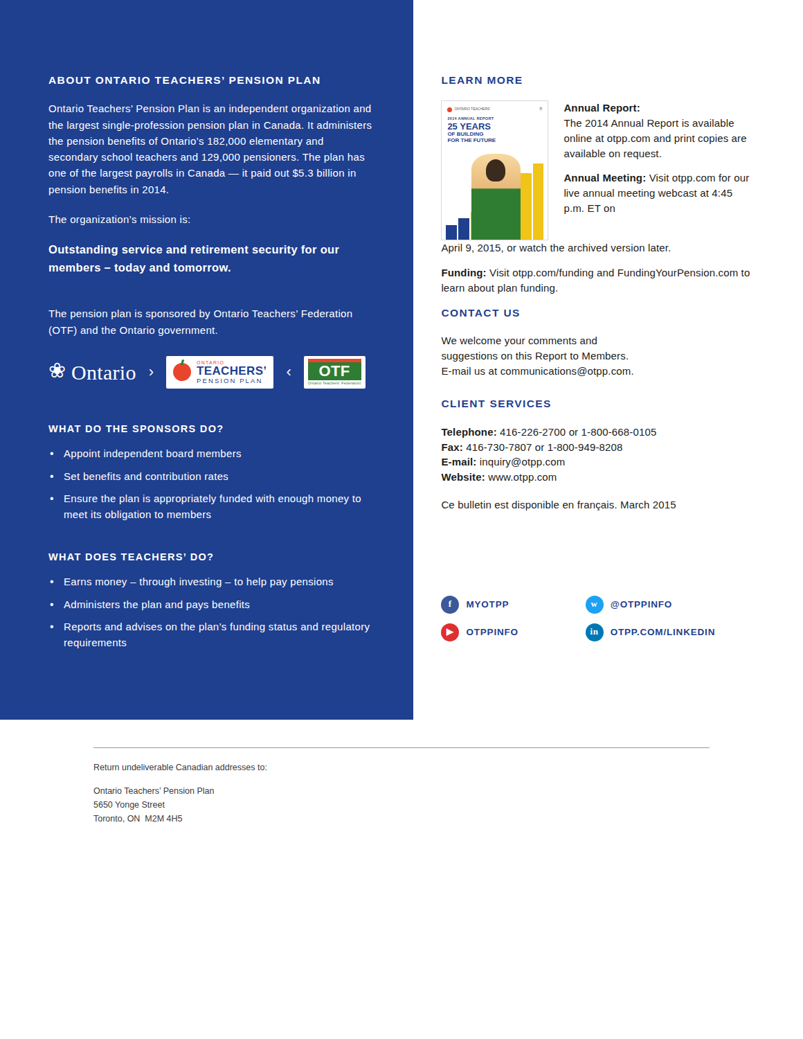About Ontario Teachers’ Pension Plan
Ontario Teachers’ Pension Plan is an independent organization and the largest single-profession pension plan in Canada. It administers the pension benefits of Ontario’s 182,000 elementary and secondary school teachers and 129,000 pensioners. The plan has one of the largest payrolls in Canada — it paid out $5.3 billion in pension benefits in 2014.
The organization’s mission is:
Outstanding service and retirement security for our members – today and tomorrow.
The pension plan is sponsored by Ontario Teachers’ Federation (OTF) and the Ontario government.
❀ Ontario
›
ONTARIO TEACHERS’ PENSION PLAN
‹
OTF Ontario Teachers’ Federation
What do the sponsors do?
Appoint independent board members
Set benefits and contribution rates
Ensure the plan is appropriately funded with enough money to meet its obligation to members
What does Teachers’ do?
Earns money – through investing – to help pay pensions
Administers the plan and pays benefits
Reports and advises on the plan’s funding status and regulatory requirements
Learn More
ONTARIO TEACHERS’
☰
2014 ANNUAL REPORT 25 YEARS OF BUILDING FOR THE FUTURE
Annual Report:
The 2014 Annual Report is available online at otpp.com and print copies are available on request.
Annual Meeting: Visit otpp.com for our live annual meeting webcast at 4:45 p.m. ET on
April 9, 2015, or watch the archived version later.
Funding: Visit otpp.com/funding and FundingYourPension.com to learn about plan funding.
Contact Us
We welcome your comments and
suggestions on this Report to Members.
E-mail us at communications@otpp.com.
Client Services
Telephone: 416-226-2700 or 1-800-668-0105
Fax: 416-730-7807 or 1-800-949-8208
E-mail: inquiry@otpp.com
Website: www.otpp.com
Ce bulletin est disponible en français. March 2015
f MYOTPP w@OTPPINFO ▶OTPPINFO in OTPP.COM/LINKEDIN
Return undeliverable Canadian addresses to:
Ontario Teachers’ Pension Plan
5650 Yonge Street
Toronto, ON M2M 4H5